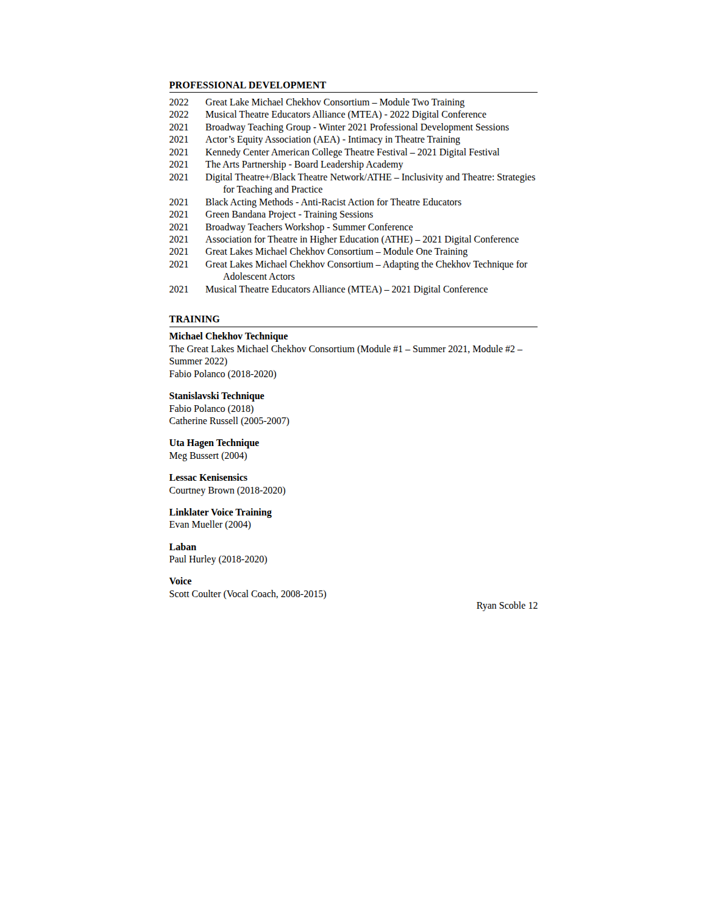PROFESSIONAL DEVELOPMENT
| 2022 | Great Lake Michael Chekhov Consortium – Module Two Training |
| 2022 | Musical Theatre Educators Alliance (MTEA) - 2022 Digital Conference |
| 2021 | Broadway Teaching Group - Winter 2021 Professional Development Sessions |
| 2021 | Actor’s Equity Association (AEA) - Intimacy in Theatre Training |
| 2021 | Kennedy Center American College Theatre Festival – 2021 Digital Festival |
| 2021 | The Arts Partnership - Board Leadership Academy |
| 2021 | Digital Theatre+/Black Theatre Network/ATHE – Inclusivity and Theatre: Strategies for Teaching and Practice |
| 2021 | Black Acting Methods - Anti-Racist Action for Theatre Educators |
| 2021 | Green Bandana Project - Training Sessions |
| 2021 | Broadway Teachers Workshop - Summer Conference |
| 2021 | Association for Theatre in Higher Education (ATHE) – 2021 Digital Conference |
| 2021 | Great Lakes Michael Chekhov Consortium – Module One Training |
| 2021 | Great Lakes Michael Chekhov Consortium – Adapting the Chekhov Technique for Adolescent Actors |
| 2021 | Musical Theatre Educators Alliance (MTEA) – 2021 Digital Conference |
TRAINING
Michael Chekhov Technique
The Great Lakes Michael Chekhov Consortium (Module #1 – Summer 2021, Module #2 – Summer 2022)
Fabio Polanco (2018-2020)
Stanislavski Technique
Fabio Polanco (2018)
Catherine Russell (2005-2007)
Uta Hagen Technique
Meg Bussert (2004)
Lessac Kenisensics
Courtney Brown (2018-2020)
Linklater Voice Training
Evan Mueller (2004)
Laban
Paul Hurley (2018-2020)
Voice
Scott Coulter (Vocal Coach, 2008-2015)
Ryan Scoble 12